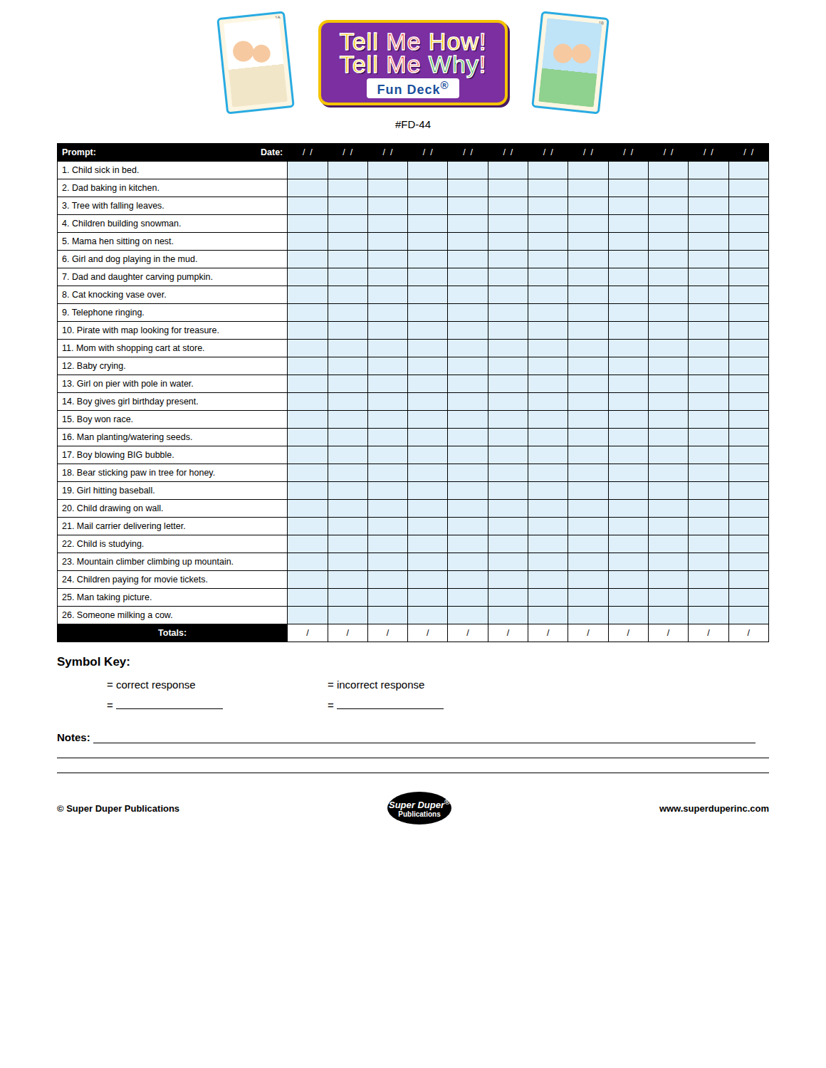1A
Tell Me How!
Tell Me Why!
Fun Deck®
1B
#FD-44
| Prompt: Date: | / / | / / | / / | / / | / / | / / | / / | / / | / / | / / | / / | / / |
| --- | --- | --- | --- | --- | --- | --- | --- | --- | --- | --- | --- | --- |
| 1. Child sick in bed. | | | | | | | | | | | | |
| 2. Dad baking in kitchen. | | | | | | | | | | | | |
| 3. Tree with falling leaves. | | | | | | | | | | | | |
| 4. Children building snowman. | | | | | | | | | | | | |
| 5. Mama hen sitting on nest. | | | | | | | | | | | | |
| 6. Girl and dog playing in the mud. | | | | | | | | | | | | |
| 7. Dad and daughter carving pumpkin. | | | | | | | | | | | | |
| 8. Cat knocking vase over. | | | | | | | | | | | | |
| 9. Telephone ringing. | | | | | | | | | | | | |
| 10. Pirate with map looking for treasure. | | | | | | | | | | | | |
| 11. Mom with shopping cart at store. | | | | | | | | | | | | |
| 12. Baby crying. | | | | | | | | | | | | |
| 13. Girl on pier with pole in water. | | | | | | | | | | | | |
| 14. Boy gives girl birthday present. | | | | | | | | | | | | |
| 15. Boy won race. | | | | | | | | | | | | |
| 16. Man planting/watering seeds. | | | | | | | | | | | | |
| 17. Boy blowing BIG bubble. | | | | | | | | | | | | |
| 18. Bear sticking paw in tree for honey. | | | | | | | | | | | | |
| 19. Girl hitting baseball. | | | | | | | | | | | | |
| 20. Child drawing on wall. | | | | | | | | | | | | |
| 21. Mail carrier delivering letter. | | | | | | | | | | | | |
| 22. Child is studying. | | | | | | | | | | | | |
| 23. Mountain climber climbing up mountain. | | | | | | | | | | | | |
| 24. Children paying for movie tickets. | | | | | | | | | | | | |
| 25. Man taking picture. | | | | | | | | | | | | |
| 26. Someone milking a cow. | | | | | | | | | | | | |
| Totals: | / | / | / | / | / | / | / | / | / | / | / | / |
Symbol Key:
= correct response
= incorrect response
=
=
Notes:
© Super Duper Publications
Super Duper® Publications
www.superduperinc.com